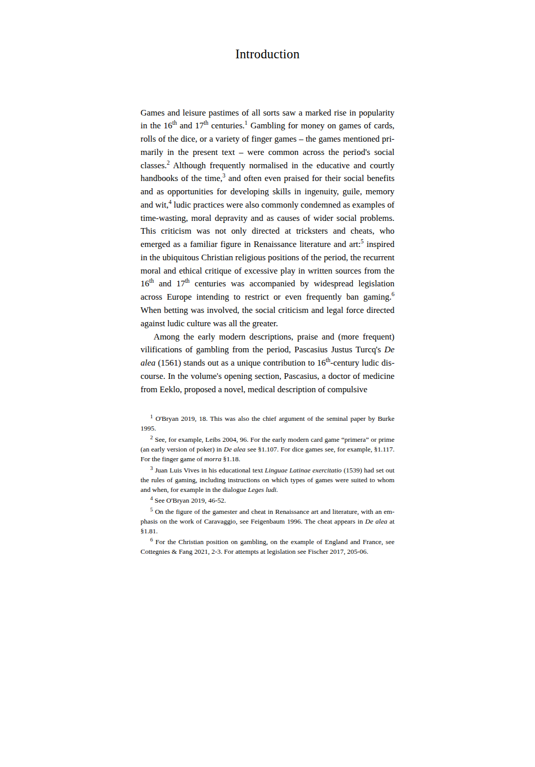Introduction
Games and leisure pastimes of all sorts saw a marked rise in popularity in the 16th and 17th centuries.1 Gambling for money on games of cards, rolls of the dice, or a variety of finger games – the games mentioned primarily in the present text – were common across the period's social classes.2 Although frequently normalised in the educative and courtly handbooks of the time,3 and often even praised for their social benefits and as opportunities for developing skills in ingenuity, guile, memory and wit,4 ludic practices were also commonly condemned as examples of time-wasting, moral depravity and as causes of wider social problems. This criticism was not only directed at tricksters and cheats, who emerged as a familiar figure in Renaissance literature and art:5 inspired in the ubiquitous Christian religious positions of the period, the recurrent moral and ethical critique of excessive play in written sources from the 16th and 17th centuries was accompanied by widespread legislation across Europe intending to restrict or even frequently ban gaming.6 When betting was involved, the social criticism and legal force directed against ludic culture was all the greater.
Among the early modern descriptions, praise and (more frequent) vilifications of gambling from the period, Pascasius Justus Turcq's De alea (1561) stands out as a unique contribution to 16th-century ludic discourse. In the volume's opening section, Pascasius, a doctor of medicine from Eeklo, proposed a novel, medical description of compulsive
1 O'Bryan 2019, 18. This was also the chief argument of the seminal paper by Burke 1995.
2 See, for example, Leibs 2004, 96. For the early modern card game “primera” or prime (an early version of poker) in De alea see §1.107. For dice games see, for example, §1.117. For the finger game of morra §1.18.
3 Juan Luis Vives in his educational text Linguae Latinae exercitatio (1539) had set out the rules of gaming, including instructions on which types of games were suited to whom and when, for example in the dialogue Leges ludi.
4 See O'Bryan 2019, 46-52.
5 On the figure of the gamester and cheat in Renaissance art and literature, with an emphasis on the work of Caravaggio, see Feigenbaum 1996. The cheat appears in De alea at §1.81.
6 For the Christian position on gambling, on the example of England and France, see Cottegnies & Fang 2021, 2-3. For attempts at legislation see Fischer 2017, 205-06.